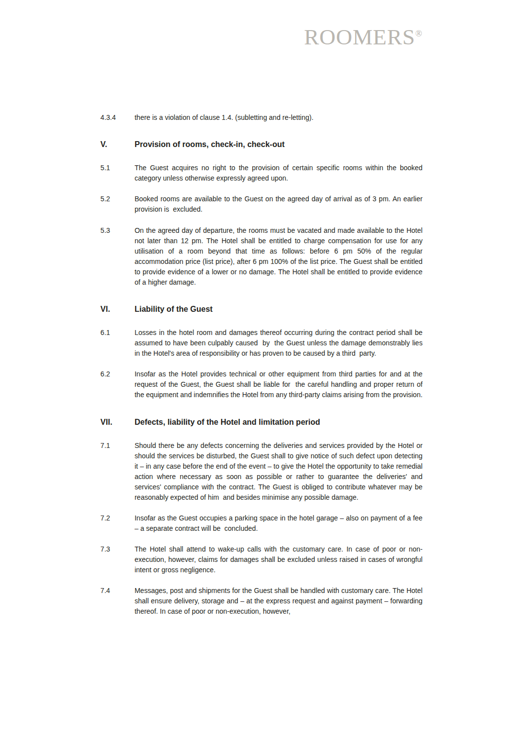ROOMERS®
| 4.3.4 | there is a violation of clause 1.4. (subletting and re-letting). |
| V. | Provision of rooms, check-in, check-out |
| 5.1 | The Guest acquires no right to the provision of certain specific rooms within the booked category unless otherwise expressly agreed upon. |
| 5.2 | Booked rooms are available to the Guest on the agreed day of arrival as of 3 pm. An earlier provision is excluded. |
| 5.3 | On the agreed day of departure, the rooms must be vacated and made available to the Hotel not later than 12 pm. The Hotel shall be entitled to charge compensation for use for any utilisation of a room beyond that time as follows: before 6 pm 50% of the regular accommodation price (list price), after 6 pm 100% of the list price. The Guest shall be entitled to provide evidence of a lower or no damage. The Hotel shall be entitled to provide evidence of a higher damage. |
| VI. | Liability of the Guest |
| 6.1 | Losses in the hotel room and damages thereof occurring during the contract period shall be assumed to have been culpably caused by the Guest unless the damage demonstrably lies in the Hotel's area of responsibility or has proven to be caused by a third party. |
| 6.2 | Insofar as the Hotel provides technical or other equipment from third parties for and at the request of the Guest, the Guest shall be liable for the careful handling and proper return of the equipment and indemnifies the Hotel from any third-party claims arising from the provision. |
| VII. | Defects, liability of the Hotel and limitation period |
| 7.1 | Should there be any defects concerning the deliveries and services provided by the Hotel or should the services be disturbed, the Guest shall to give notice of such defect upon detecting it – in any case before the end of the event – to give the Hotel the opportunity to take remedial action where necessary as soon as possible or rather to guarantee the deliveries' and services' compliance with the contract. The Guest is obliged to contribute whatever may be reasonably expected of him and besides minimise any possible damage. |
| 7.2 | Insofar as the Guest occupies a parking space in the hotel garage – also on payment of a fee – a separate contract will be concluded. |
| 7.3 | The Hotel shall attend to wake-up calls with the customary care. In case of poor or non-execution, however, claims for damages shall be excluded unless raised in cases of wrongful intent or gross negligence. |
| 7.4 | Messages, post and shipments for the Guest shall be handled with customary care. The Hotel shall ensure delivery, storage and – at the express request and against payment – forwarding thereof. In case of poor or non-execution, however, |